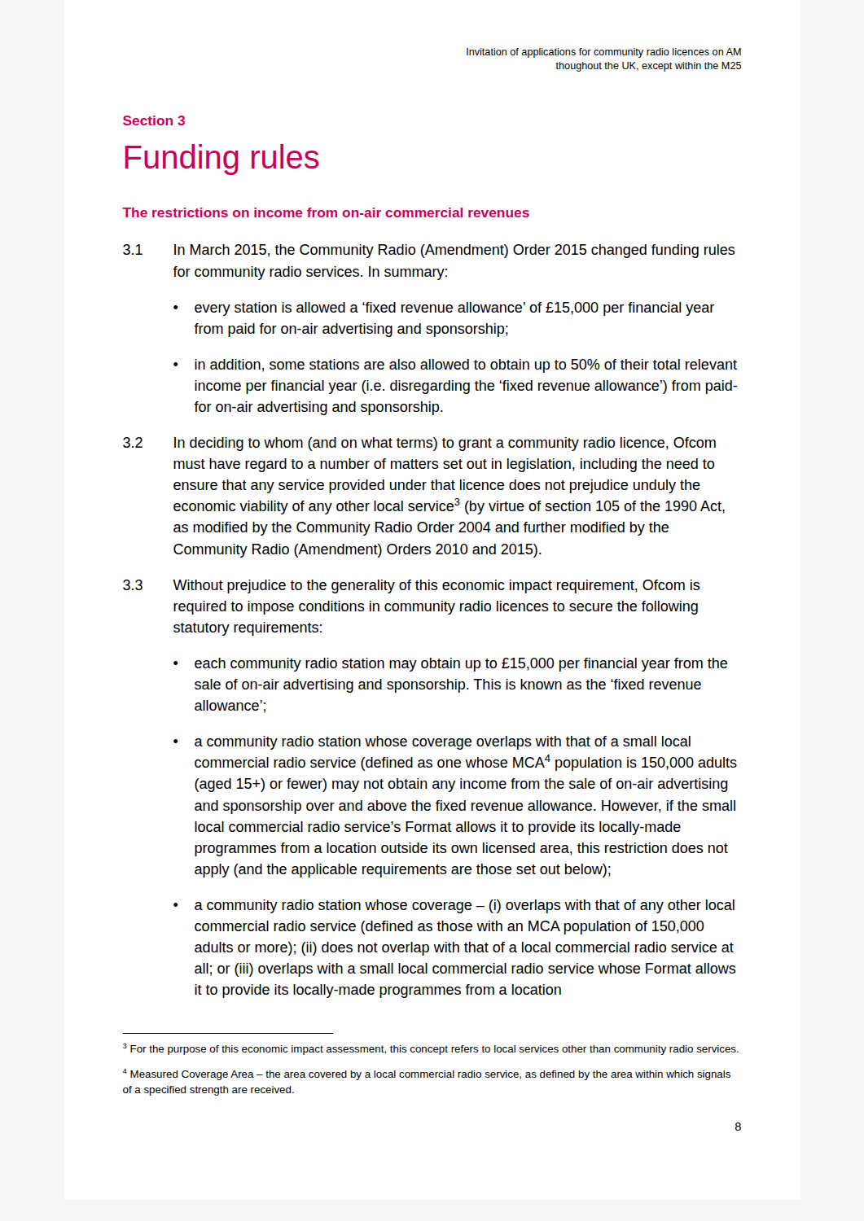Invitation of applications for community radio licences on AM
thoughout the UK, except within the M25
Section 3
Funding rules
The restrictions on income from on-air commercial revenues
3.1
In March 2015, the Community Radio (Amendment) Order 2015 changed funding rules for community radio services. In summary:
every station is allowed a ‘fixed revenue allowance’ of £15,000 per financial year from paid for on-air advertising and sponsorship;
in addition, some stations are also allowed to obtain up to 50% of their total relevant income per financial year (i.e. disregarding the ‘fixed revenue allowance’) from paid-for on-air advertising and sponsorship.
3.2
In deciding to whom (and on what terms) to grant a community radio licence, Ofcom must have regard to a number of matters set out in legislation, including the need to ensure that any service provided under that licence does not prejudice unduly the economic viability of any other local service3 (by virtue of section 105 of the 1990 Act, as modified by the Community Radio Order 2004 and further modified by the Community Radio (Amendment) Orders 2010 and 2015).
3.3
Without prejudice to the generality of this economic impact requirement, Ofcom is required to impose conditions in community radio licences to secure the following statutory requirements:
each community radio station may obtain up to £15,000 per financial year from the sale of on-air advertising and sponsorship. This is known as the ‘fixed revenue allowance’;
a community radio station whose coverage overlaps with that of a small local commercial radio service (defined as one whose MCA4 population is 150,000 adults (aged 15+) or fewer) may not obtain any income from the sale of on-air advertising and sponsorship over and above the fixed revenue allowance. However, if the small local commercial radio service’s Format allows it to provide its locally-made programmes from a location outside its own licensed area, this restriction does not apply (and the applicable requirements are those set out below);
a community radio station whose coverage – (i) overlaps with that of any other local commercial radio service (defined as those with an MCA population of 150,000 adults or more); (ii) does not overlap with that of a local commercial radio service at all; or (iii) overlaps with a small local commercial radio service whose Format allows it to provide its locally-made programmes from a location
3 For the purpose of this economic impact assessment, this concept refers to local services other than community radio services.
4 Measured Coverage Area – the area covered by a local commercial radio service, as defined by the area within which signals of a specified strength are received.
8